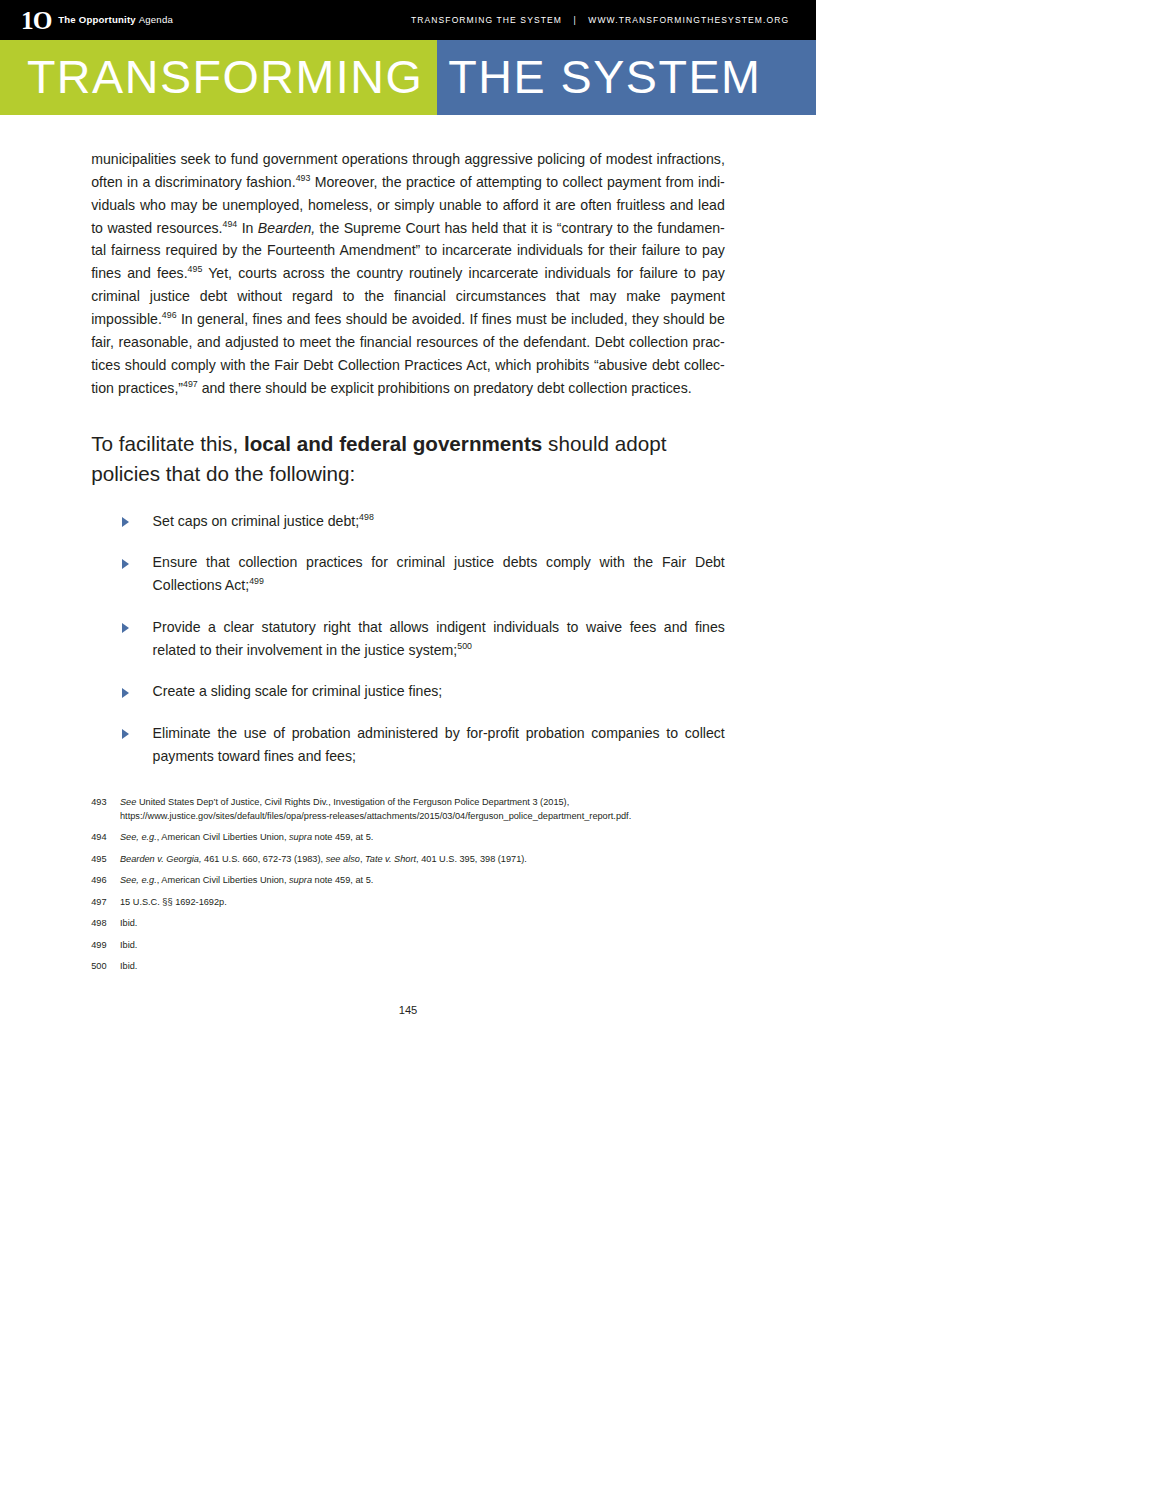1O The Opportunity Agenda
TRANSFORMING THE SYSTEM|WWW.TRANSFORMINGTHESYSTEM.ORG
TRANSFORMING
THE SYSTEM
municipalities seek to fund government operations through aggressive policing of modest infractions, often in a discriminatory fashion.493 Moreover, the practice of attempting to collect payment from individuals who may be unemployed, homeless, or simply unable to afford it are often fruitless and lead to wasted resources.494 In Bearden, the Supreme Court has held that it is “contrary to the fundamental fairness required by the Fourteenth Amendment” to incarcerate individuals for their failure to pay fines and fees.495 Yet, courts across the country routinely incarcerate individuals for failure to pay criminal justice debt without regard to the financial circumstances that may make payment impossible.496 In general, fines and fees should be avoided. If fines must be included, they should be fair, reasonable, and adjusted to meet the financial resources of the defendant. Debt collection practices should comply with the Fair Debt Collection Practices Act, which prohibits “abusive debt collection practices,”497 and there should be explicit prohibitions on predatory debt collection practices.
To facilitate this, local and federal governments should adopt policies that do the following:
Set caps on criminal justice debt;498
Ensure that collection practices for criminal justice debts comply with the Fair Debt Collections Act;499
Provide a clear statutory right that allows indigent individuals to waive fees and fines related to their involvement in the justice system;500
Create a sliding scale for criminal justice fines;
Eliminate the use of probation administered by for-profit probation companies to collect payments toward fines and fees;
493
See United States Dep’t of Justice, Civil Rights Div., Investigation of the Ferguson Police Department 3 (2015), https://www.justice.gov/sites/default/files/opa/press-releases/attachments/2015/03/04/ferguson_police_department_report.pdf.
494
See, e.g., American Civil Liberties Union, supra note 459, at 5.
495
Bearden v. Georgia, 461 U.S. 660, 672-73 (1983), see also, Tate v. Short, 401 U.S. 395, 398 (1971).
496
See, e.g., American Civil Liberties Union, supra note 459, at 5.
497
15 U.S.C. §§ 1692-1692p.
498
Ibid.
499
Ibid.
500
Ibid.
145